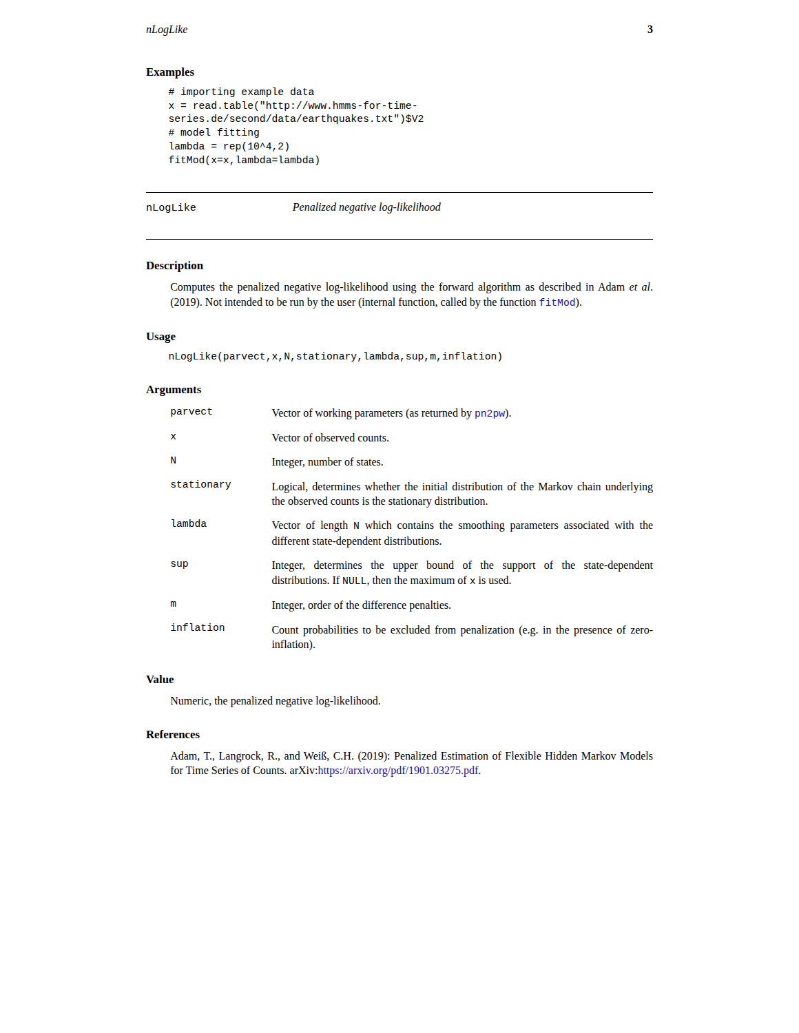nLogLike 3
Examples
# importing example data
x = read.table("http://www.hmms-for-time-series.de/second/data/earthquakes.txt")$V2
# model fitting
lambda = rep(10^4,2)
fitMod(x=x,lambda=lambda)
nLogLike Penalized negative log-likelihood
Description
Computes the penalized negative log-likelihood using the forward algorithm as described in Adam et al. (2019). Not intended to be run by the user (internal function, called by the function fitMod).
Usage
nLogLike(parvect,x,N,stationary,lambda,sup,m,inflation)
Arguments
parvect
Vector of working parameters (as returned by pn2pw).
x
Vector of observed counts.
N
Integer, number of states.
stationary
Logical, determines whether the initial distribution of the Markov chain underlying the observed counts is the stationary distribution.
lambda
Vector of length N which contains the smoothing parameters associated with the different state-dependent distributions.
sup
Integer, determines the upper bound of the support of the state-dependent distributions. If NULL, then the maximum of x is used.
m
Integer, order of the difference penalties.
inflation
Count probabilities to be excluded from penalization (e.g. in the presence of zero-inflation).
Value
Numeric, the penalized negative log-likelihood.
References
Adam, T., Langrock, R., and Weiß, C.H. (2019): Penalized Estimation of Flexible Hidden Markov Models for Time Series of Counts. arXiv:https://arxiv.org/pdf/1901.03275.pdf.